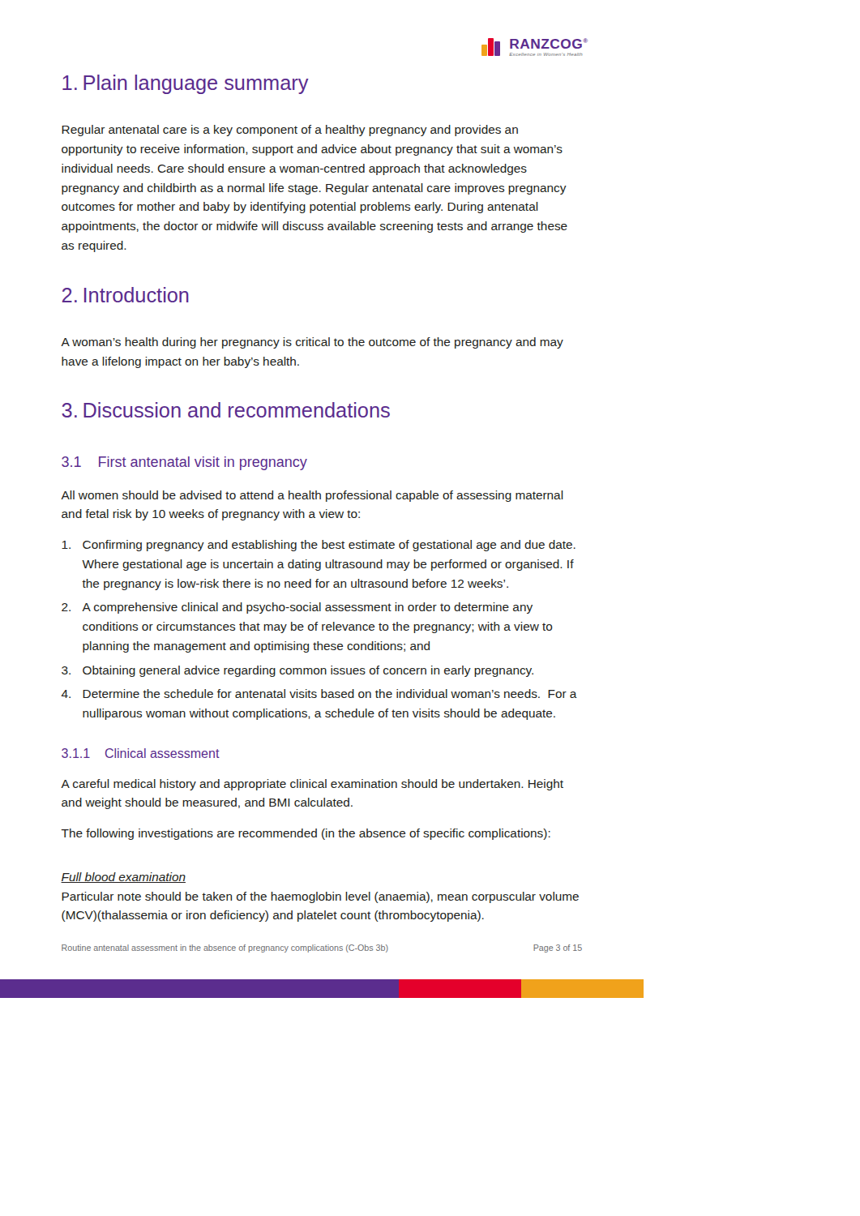RANZCOG®
Excellence in Women's Health
1. Plain language summary
Regular antenatal care is a key component of a healthy pregnancy and provides an opportunity to receive information, support and advice about pregnancy that suit a woman’s individual needs. Care should ensure a woman-centred approach that acknowledges pregnancy and childbirth as a normal life stage. Regular antenatal care improves pregnancy outcomes for mother and baby by identifying potential problems early. During antenatal appointments, the doctor or midwife will discuss available screening tests and arrange these as required.
2. Introduction
A woman’s health during her pregnancy is critical to the outcome of the pregnancy and may have a lifelong impact on her baby’s health.
3. Discussion and recommendations
3.1 First antenatal visit in pregnancy
All women should be advised to attend a health professional capable of assessing maternal and fetal risk by 10 weeks of pregnancy with a view to:
Confirming pregnancy and establishing the best estimate of gestational age and due date. Where gestational age is uncertain a dating ultrasound may be performed or organised. If the pregnancy is low-risk there is no need for an ultrasound before 12 weeks’.
A comprehensive clinical and psycho-social assessment in order to determine any conditions or circumstances that may be of relevance to the pregnancy; with a view to planning the management and optimising these conditions; and
Obtaining general advice regarding common issues of concern in early pregnancy.
Determine the schedule for antenatal visits based on the individual woman’s needs. For a nulliparous woman without complications, a schedule of ten visits should be adequate.
3.1.1 Clinical assessment
A careful medical history and appropriate clinical examination should be undertaken. Height and weight should be measured, and BMI calculated.
The following investigations are recommended (in the absence of specific complications):
Full blood examination
Particular note should be taken of the haemoglobin level (anaemia), mean corpuscular volume (MCV)(thalassemia or iron deficiency) and platelet count (thrombocytopenia).
Routine antenatal assessment in the absence of pregnancy complications (C-Obs 3b)
Page 3 of 15